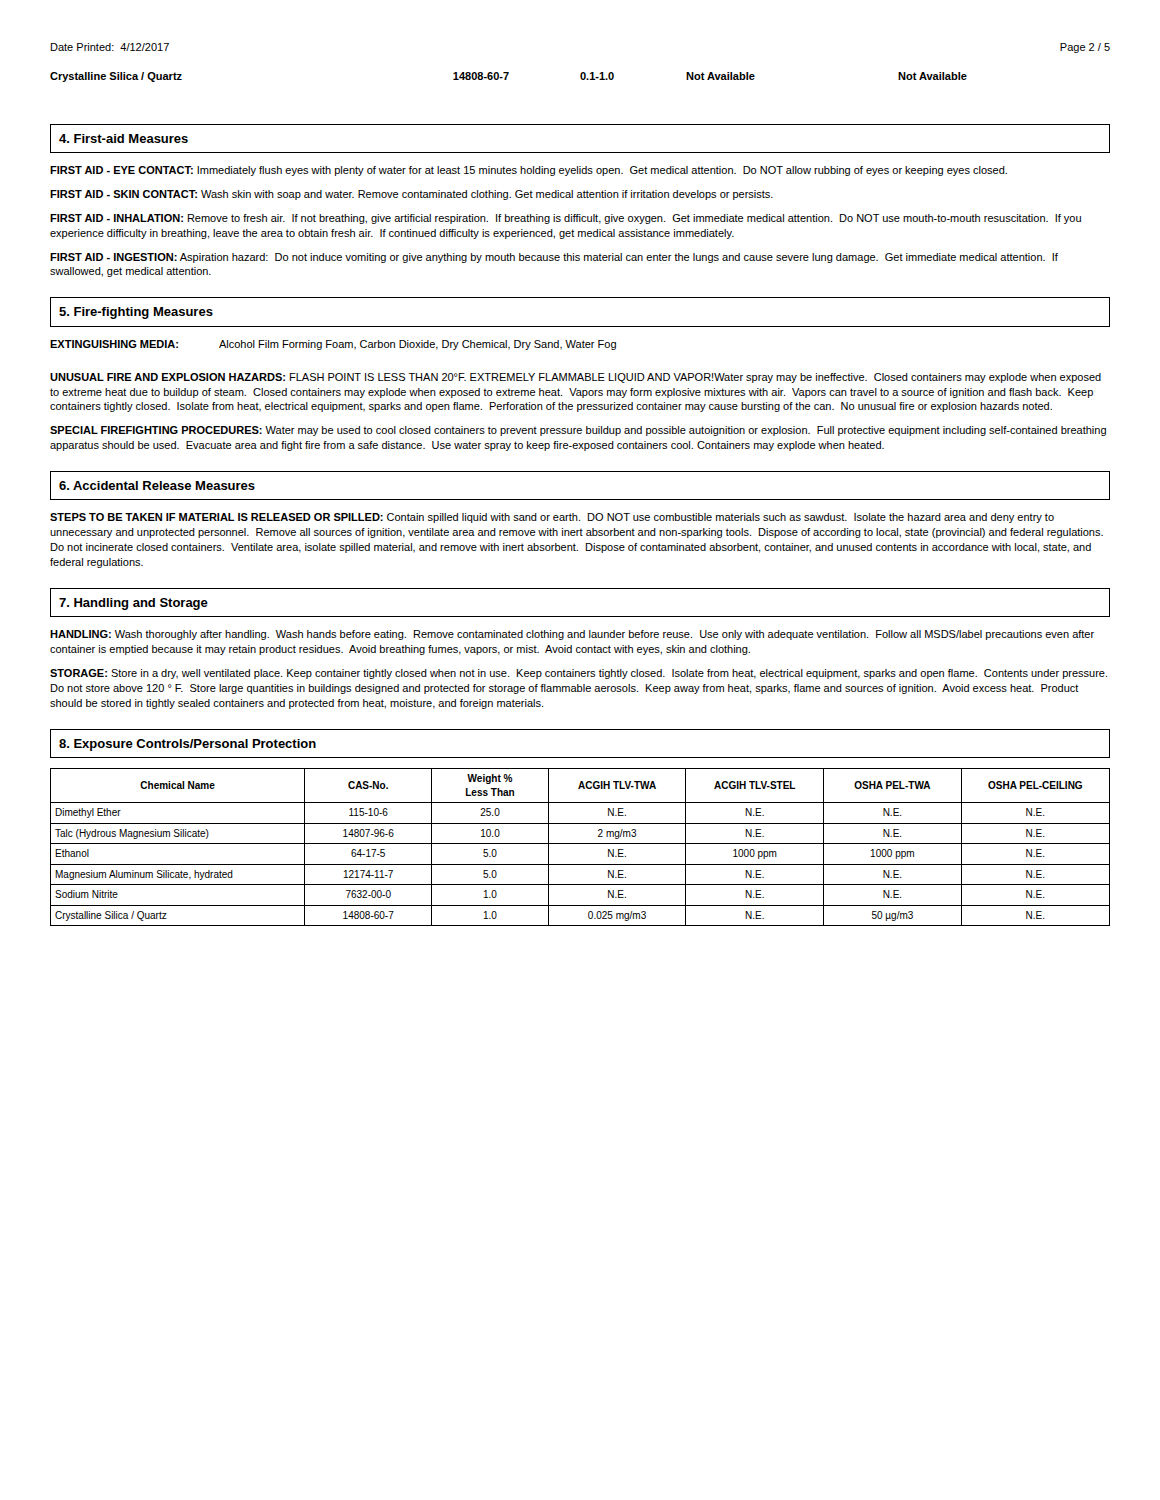Date Printed: 4/12/2017
Page 2 / 5
Crystalline Silica / Quartz
14808-60-7
0.1-1.0
Not Available
Not Available
4. First-aid Measures
FIRST AID - EYE CONTACT: Immediately flush eyes with plenty of water for at least 15 minutes holding eyelids open. Get medical attention. Do NOT allow rubbing of eyes or keeping eyes closed.
FIRST AID - SKIN CONTACT: Wash skin with soap and water. Remove contaminated clothing. Get medical attention if irritation develops or persists.
FIRST AID - INHALATION: Remove to fresh air. If not breathing, give artificial respiration. If breathing is difficult, give oxygen. Get immediate medical attention. Do NOT use mouth-to-mouth resuscitation. If you experience difficulty in breathing, leave the area to obtain fresh air. If continued difficulty is experienced, get medical assistance immediately.
FIRST AID - INGESTION: Aspiration hazard: Do not induce vomiting or give anything by mouth because this material can enter the lungs and cause severe lung damage. Get immediate medical attention. If swallowed, get medical attention.
5. Fire-fighting Measures
EXTINGUISHING MEDIA: Alcohol Film Forming Foam, Carbon Dioxide, Dry Chemical, Dry Sand, Water Fog
UNUSUAL FIRE AND EXPLOSION HAZARDS: FLASH POINT IS LESS THAN 20°F. EXTREMELY FLAMMABLE LIQUID AND VAPOR!Water spray may be ineffective. Closed containers may explode when exposed to extreme heat due to buildup of steam. Closed containers may explode when exposed to extreme heat. Vapors may form explosive mixtures with air. Vapors can travel to a source of ignition and flash back. Keep containers tightly closed. Isolate from heat, electrical equipment, sparks and open flame. Perforation of the pressurized container may cause bursting of the can. No unusual fire or explosion hazards noted.
SPECIAL FIREFIGHTING PROCEDURES: Water may be used to cool closed containers to prevent pressure buildup and possible autoignition or explosion. Full protective equipment including self-contained breathing apparatus should be used. Evacuate area and fight fire from a safe distance. Use water spray to keep fire-exposed containers cool. Containers may explode when heated.
6. Accidental Release Measures
STEPS TO BE TAKEN IF MATERIAL IS RELEASED OR SPILLED: Contain spilled liquid with sand or earth. DO NOT use combustible materials such as sawdust. Isolate the hazard area and deny entry to unnecessary and unprotected personnel. Remove all sources of ignition, ventilate area and remove with inert absorbent and non-sparking tools. Dispose of according to local, state (provincial) and federal regulations. Do not incinerate closed containers. Ventilate area, isolate spilled material, and remove with inert absorbent. Dispose of contaminated absorbent, container, and unused contents in accordance with local, state, and federal regulations.
7. Handling and Storage
HANDLING: Wash thoroughly after handling. Wash hands before eating. Remove contaminated clothing and launder before reuse. Use only with adequate ventilation. Follow all MSDS/label precautions even after container is emptied because it may retain product residues. Avoid breathing fumes, vapors, or mist. Avoid contact with eyes, skin and clothing.
STORAGE: Store in a dry, well ventilated place. Keep container tightly closed when not in use. Keep containers tightly closed. Isolate from heat, electrical equipment, sparks and open flame. Contents under pressure. Do not store above 120 ° F. Store large quantities in buildings designed and protected for storage of flammable aerosols. Keep away from heat, sparks, flame and sources of ignition. Avoid excess heat. Product should be stored in tightly sealed containers and protected from heat, moisture, and foreign materials.
8. Exposure Controls/Personal Protection
| Chemical Name | CAS-No. | Weight % Less Than | ACGIH TLV-TWA | ACGIH TLV-STEL | OSHA PEL-TWA | OSHA PEL-CEILING |
| --- | --- | --- | --- | --- | --- | --- |
| Dimethyl Ether | 115-10-6 | 25.0 | N.E. | N.E. | N.E. | N.E. |
| Talc (Hydrous Magnesium Silicate) | 14807-96-6 | 10.0 | 2 mg/m3 | N.E. | N.E. | N.E. |
| Ethanol | 64-17-5 | 5.0 | N.E. | 1000 ppm | 1000 ppm | N.E. |
| Magnesium Aluminum Silicate, hydrated | 12174-11-7 | 5.0 | N.E. | N.E. | N.E. | N.E. |
| Sodium Nitrite | 7632-00-0 | 1.0 | N.E. | N.E. | N.E. | N.E. |
| Crystalline Silica / Quartz | 14808-60-7 | 1.0 | 0.025 mg/m3 | N.E. | 50 µg/m3 | N.E. |